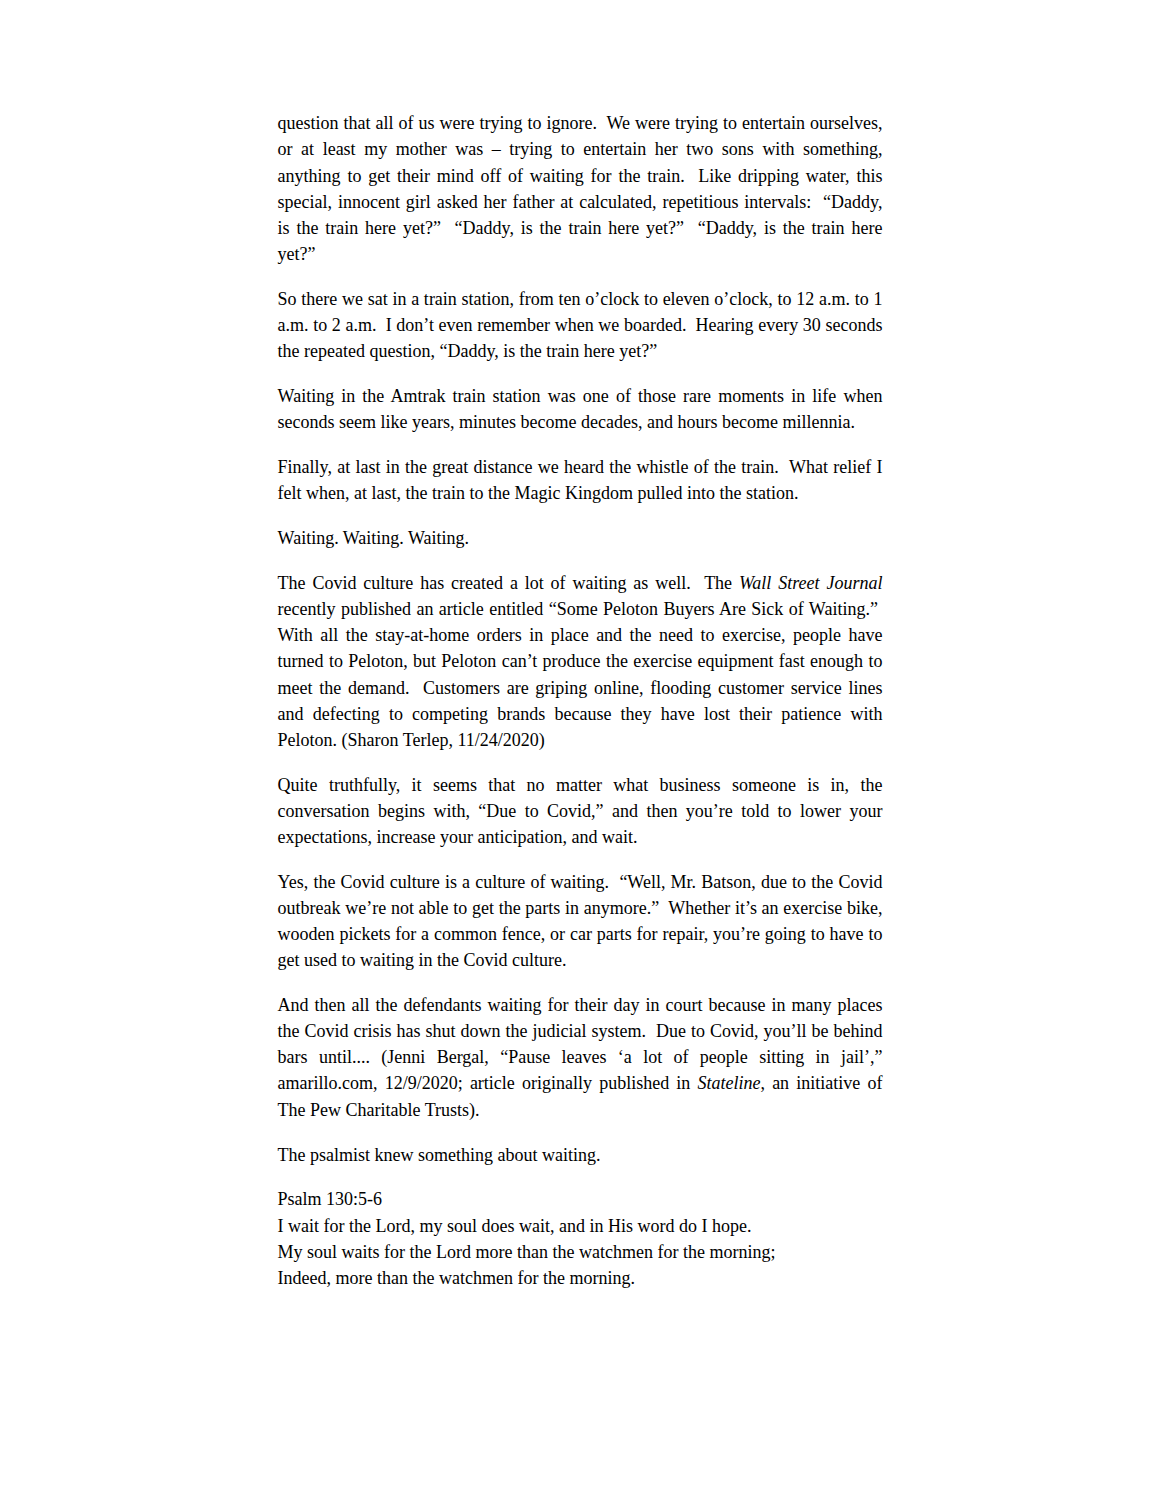question that all of us were trying to ignore. We were trying to entertain ourselves, or at least my mother was – trying to entertain her two sons with something, anything to get their mind off of waiting for the train. Like dripping water, this special, innocent girl asked her father at calculated, repetitious intervals: “Daddy, is the train here yet?” “Daddy, is the train here yet?” “Daddy, is the train here yet?”
So there we sat in a train station, from ten o’clock to eleven o’clock, to 12 a.m. to 1 a.m. to 2 a.m. I don’t even remember when we boarded. Hearing every 30 seconds the repeated question, “Daddy, is the train here yet?”
Waiting in the Amtrak train station was one of those rare moments in life when seconds seem like years, minutes become decades, and hours become millennia.
Finally, at last in the great distance we heard the whistle of the train. What relief I felt when, at last, the train to the Magic Kingdom pulled into the station.
Waiting. Waiting. Waiting.
The Covid culture has created a lot of waiting as well. The Wall Street Journal recently published an article entitled “Some Peloton Buyers Are Sick of Waiting.” With all the stay-at-home orders in place and the need to exercise, people have turned to Peloton, but Peloton can’t produce the exercise equipment fast enough to meet the demand. Customers are griping online, flooding customer service lines and defecting to competing brands because they have lost their patience with Peloton. (Sharon Terlep, 11/24/2020)
Quite truthfully, it seems that no matter what business someone is in, the conversation begins with, “Due to Covid,” and then you’re told to lower your expectations, increase your anticipation, and wait.
Yes, the Covid culture is a culture of waiting. “Well, Mr. Batson, due to the Covid outbreak we’re not able to get the parts in anymore.” Whether it’s an exercise bike, wooden pickets for a common fence, or car parts for repair, you’re going to have to get used to waiting in the Covid culture.
And then all the defendants waiting for their day in court because in many places the Covid crisis has shut down the judicial system. Due to Covid, you’ll be behind bars until.... (Jenni Bergal, “Pause leaves ‘a lot of people sitting in jail’,” amarillo.com, 12/9/2020; article originally published in Stateline, an initiative of The Pew Charitable Trusts).
The psalmist knew something about waiting.
Psalm 130:5-6
I wait for the Lord, my soul does wait, and in His word do I hope.
My soul waits for the Lord more than the watchmen for the morning;
Indeed, more than the watchmen for the morning.